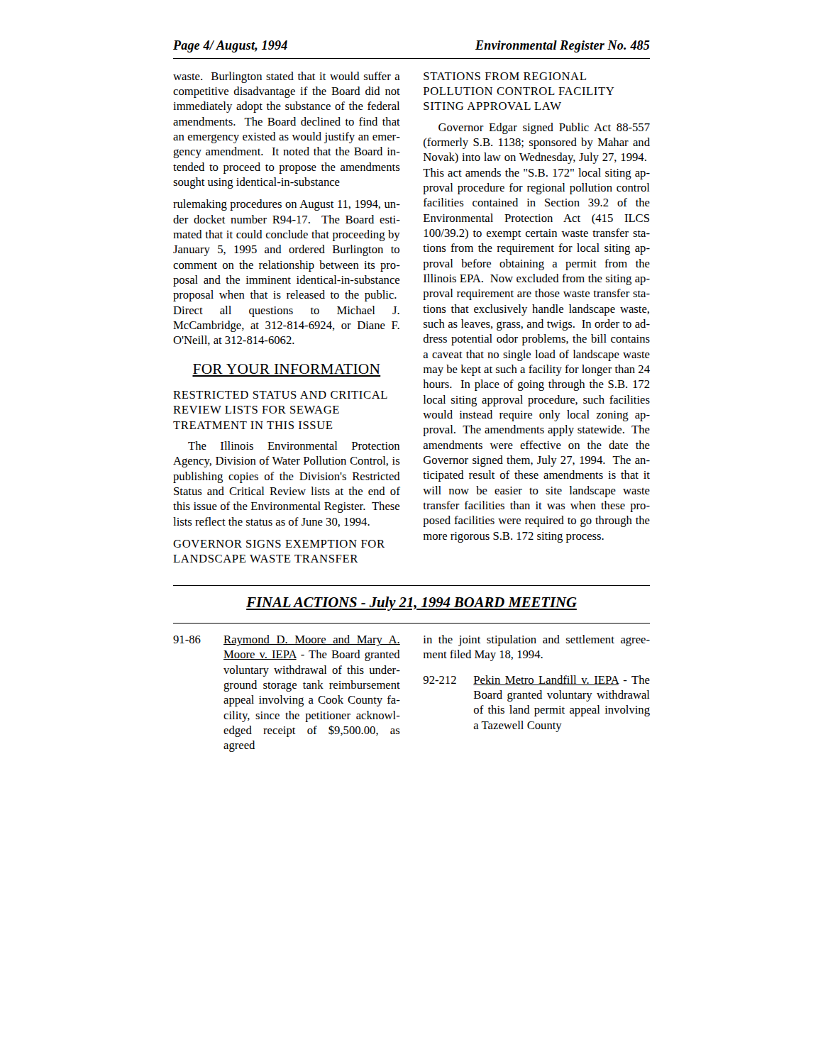Page 4/ August, 1994
Environmental Register No. 485
waste. Burlington stated that it would suffer a competitive disadvantage if the Board did not immediately adopt the substance of the federal amendments. The Board declined to find that an emergency existed as would justify an emergency amendment. It noted that the Board intended to proceed to propose the amendments sought using identical-in-substance
rulemaking procedures on August 11, 1994, under docket number R94-17. The Board estimated that it could conclude that proceeding by January 5, 1995 and ordered Burlington to comment on the relationship between its proposal and the imminent identical-in-substance proposal when that is released to the public. Direct all questions to Michael J. McCambridge, at 312-814-6924, or Diane F. O'Neill, at 312-814-6062.
FOR YOUR INFORMATION
RESTRICTED STATUS AND CRITICAL REVIEW LISTS FOR SEWAGE TREATMENT IN THIS ISSUE
The Illinois Environmental Protection Agency, Division of Water Pollution Control, is publishing copies of the Division's Restricted Status and Critical Review lists at the end of this issue of the Environmental Register. These lists reflect the status as of June 30, 1994.
GOVERNOR SIGNS EXEMPTION FOR LANDSCAPE WASTE TRANSFER STATIONS FROM REGIONAL POLLUTION CONTROL FACILITY SITING APPROVAL LAW
Governor Edgar signed Public Act 88-557 (formerly S.B. 1138; sponsored by Mahar and Novak) into law on Wednesday, July 27, 1994. This act amends the "S.B. 172" local siting approval procedure for regional pollution control facilities contained in Section 39.2 of the Environmental Protection Act (415 ILCS 100/39.2) to exempt certain waste transfer stations from the requirement for local siting approval before obtaining a permit from the Illinois EPA. Now excluded from the siting approval requirement are those waste transfer stations that exclusively handle landscape waste, such as leaves, grass, and twigs. In order to address potential odor problems, the bill contains a caveat that no single load of landscape waste may be kept at such a facility for longer than 24 hours. In place of going through the S.B. 172 local siting approval procedure, such facilities would instead require only local zoning approval. The amendments apply statewide. The amendments were effective on the date the Governor signed them, July 27, 1994. The anticipated result of these amendments is that it will now be easier to site landscape waste transfer facilities than it was when these proposed facilities were required to go through the more rigorous S.B. 172 siting process.
FINAL ACTIONS - July 21, 1994 BOARD MEETING
91-86
Raymond D. Moore and Mary A. Moore v. IEPA - The Board granted voluntary withdrawal of this underground storage tank reimbursement appeal involving a Cook County facility, since the petitioner acknowledged receipt of $9,500.00, as agreed
in the joint stipulation and settlement agreement filed May 18, 1994.
92-212
Pekin Metro Landfill v. IEPA - The Board granted voluntary withdrawal of this land permit appeal involving a Tazewell County